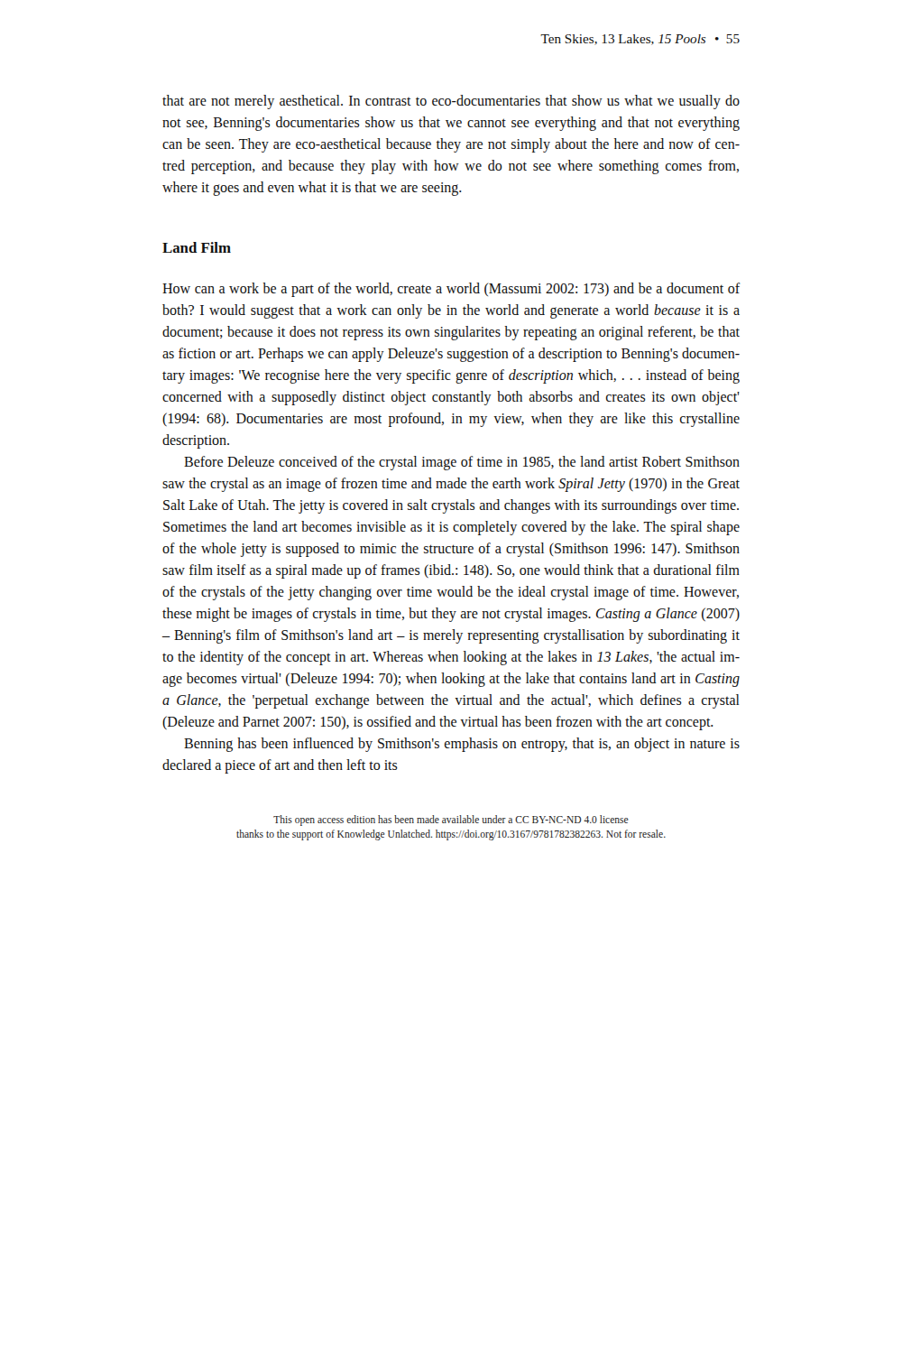Ten Skies, 13 Lakes, 15 Pools• 55
that are not merely aesthetical. In contrast to eco-documentaries that show us what we usually do not see, Benning's documentaries show us that we cannot see everything and that not everything can be seen. They are eco-aesthetical because they are not simply about the here and now of centred perception, and because they play with how we do not see where something comes from, where it goes and even what it is that we are seeing.
Land Film
How can a work be a part of the world, create a world (Massumi 2002: 173) and be a document of both? I would suggest that a work can only be in the world and generate a world because it is a document; because it does not repress its own singularites by repeating an original referent, be that as fiction or art. Perhaps we can apply Deleuze's suggestion of a description to Benning's documentary images: 'We recognise here the very specific genre of description which, . . . instead of being concerned with a supposedly distinct object constantly both absorbs and creates its own object' (1994: 68). Documentaries are most profound, in my view, when they are like this crystalline description.
Before Deleuze conceived of the crystal image of time in 1985, the land artist Robert Smithson saw the crystal as an image of frozen time and made the earth work Spiral Jetty (1970) in the Great Salt Lake of Utah. The jetty is covered in salt crystals and changes with its surroundings over time. Sometimes the land art becomes invisible as it is completely covered by the lake. The spiral shape of the whole jetty is supposed to mimic the structure of a crystal (Smithson 1996: 147). Smithson saw film itself as a spiral made up of frames (ibid.: 148). So, one would think that a durational film of the crystals of the jetty changing over time would be the ideal crystal image of time. However, these might be images of crystals in time, but they are not crystal images. Casting a Glance (2007) – Benning's film of Smithson's land art – is merely representing crystallisation by subordinating it to the identity of the concept in art. Whereas when looking at the lakes in 13 Lakes, 'the actual image becomes virtual' (Deleuze 1994: 70); when looking at the lake that contains land art in Casting a Glance, the 'perpetual exchange between the virtual and the actual', which defines a crystal (Deleuze and Parnet 2007: 150), is ossified and the virtual has been frozen with the art concept.
Benning has been influenced by Smithson's emphasis on entropy, that is, an object in nature is declared a piece of art and then left to its
This open access edition has been made available under a CC BY-NC-ND 4.0 license
thanks to the support of Knowledge Unlatched. https://doi.org/10.3167/9781782382263. Not for resale.